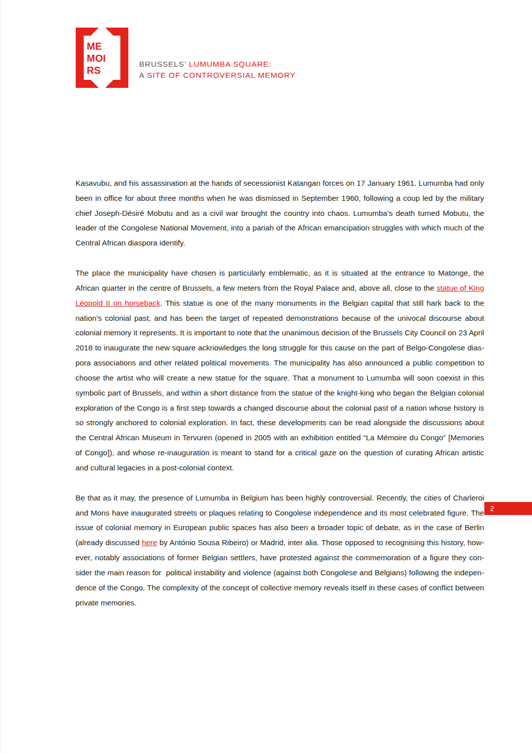ME MOI RS
BRUSSELS’ LUMUMBA SQUARE:
A SITE OF CONTROVERSIAL MEMORY
Kasavubu, and his assassination at the hands of secessionist Katangan forces on 17 January 1961. Lumumba had only been in office for about three months when he was dismissed in September 1960, following a coup led by the military chief Joseph-Désiré Mobutu and as a civil war brought the country into chaos. Lumumba’s death turned Mobutu, the leader of the Congolese National Movement, into a pariah of the African emancipation struggles with which much of the Central African diaspora identify.
The place the municipality have chosen is particularly emblematic, as it is situated at the entrance to Matonge, the African quarter in the centre of Brussels, a few meters from the Royal Palace and, above all, close to the statue of King Léopold II on horseback. This statue is one of the many monuments in the Belgian capital that still hark back to the nation’s colonial past, and has been the target of repeated demonstrations because of the univocal discourse about colonial memory it represents. It is important to note that the unanimous decision of the Brussels City Council on 23 April 2018 to inaugurate the new square acknowledges the long struggle for this cause on the part of Belgo-Congolese diaspora associations and other related political movements. The municipality has also announced a public competition to choose the artist who will create a new statue for the square. That a monument to Lumumba will soon coexist in this symbolic part of Brussels, and within a short distance from the statue of the knight-king who began the Belgian colonial exploration of the Congo is a first step towards a changed discourse about the colonial past of a nation whose history is so strongly anchored to colonial exploration. In fact, these developments can be read alongside the discussions about the Central African Museum in Tervuren (opened in 2005 with an exhibition entitled “La Mémoire du Congo” [Memories of Congo]), and whose re-inauguration is meant to stand for a critical gaze on the question of curating African artistic and cultural legacies in a post-colonial context.
Be that as it may, the presence of Lumumba in Belgium has been highly controversial. Recently, the cities of Charleroi and Mons have inaugurated streets or plaques relating to Congolese independence and its most celebrated figure. The issue of colonial memory in European public spaces has also been a broader topic of debate, as in the case of Berlin (already discussed here by António Sousa Ribeiro) or Madrid, inter alia. Those opposed to recognising this history, however, notably associations of former Belgian settlers, have protested against the commemoration of a figure they consider the main reason for political instability and violence (against both Congolese and Belgians) following the independence of the Congo. The complexity of the concept of collective memory reveals itself in these cases of conflict between private memories.
2